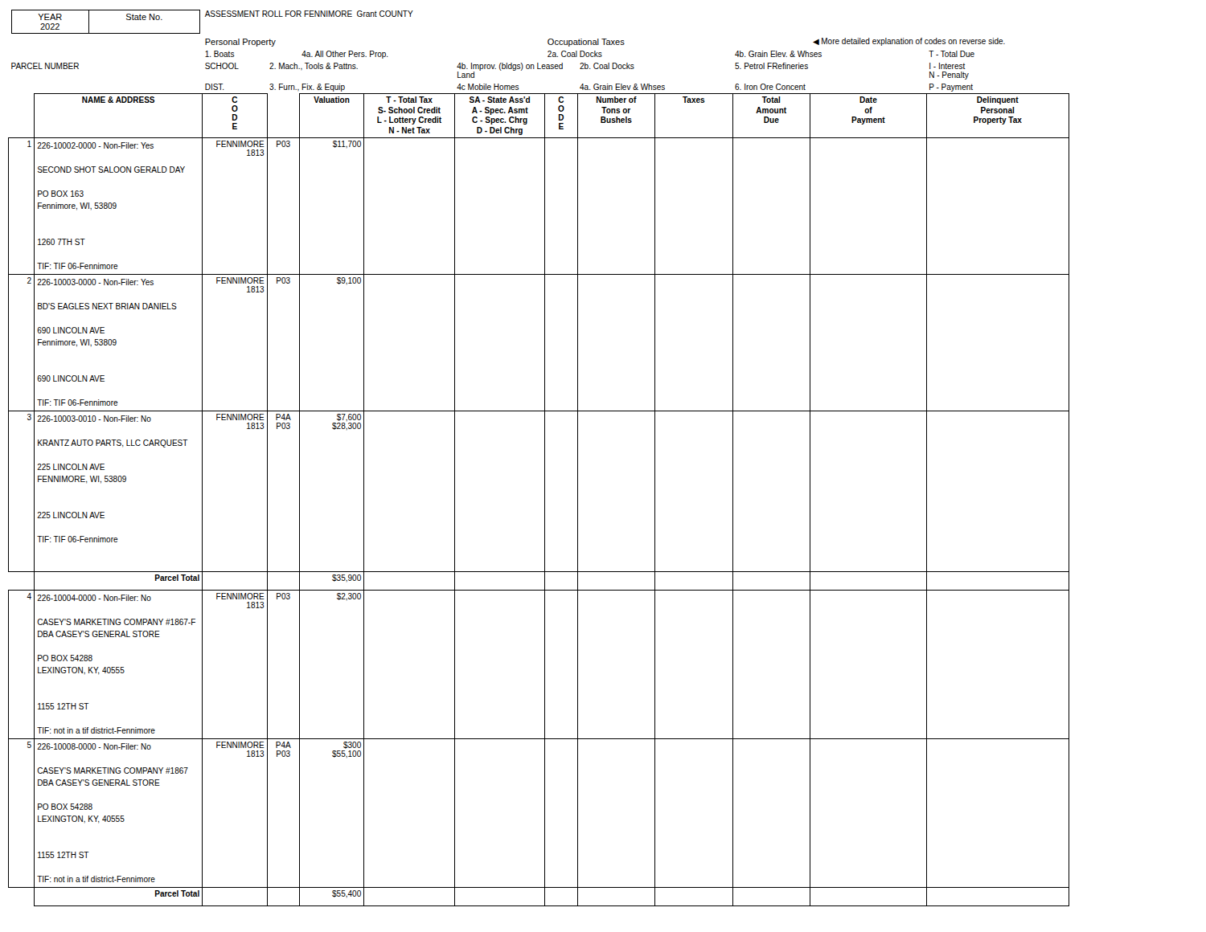| / YEAR 2022 / State No. / | ASSESSMENT ROLL FOR FENNIMORE Grant COUNTY |
| | Personal Property | Occupational Taxes | ◀ More detailed explanation of codes on reverse side. |
| | 1. Boats | 4a. All Other Pers. Prop. | 2a. Coal Docks | 4b. Grain Elev. & Whses | T - Total Due |
| PARCEL NUMBER | SCHOOL | 2. Mach., Tools & Pattns. | 4b. Improv. (bldgs) on Leased Land | 2b. Coal Docks | 5. Petrol FRefineries | I - Interest N - Penalty |
| | DIST. | 3. Furn., Fix. & Equip | 4c Mobile Homes | 4a. Grain Elev & Whses | 6. Iron Ore Concent | P - Payment |
| | NAME & ADDRESS | C O D E | | Valuation | T - Total Tax S- School Credit L - Lottery Credit N - Net Tax | SA - State Ass'd A - Spec. Asmt C - Spec. Chrg D - Del Chrg | C O D E | Number of Tons or Bushels | Taxes | Total Amount Due | Date of Payment | Delinquent Personal Property Tax | |
| 1 | 226-10002-0000 - Non-Filer: Yes SECOND SHOT SALOON GERALD DAY PO BOX 163 Fennimore, WI, 53809 1260 7TH ST TIF: TIF 06-Fennimore | FENNIMORE 1813 | P03 | $11,700 | | | | | | | | | |
| 2 | 226-10003-0000 - Non-Filer: Yes BD'S EAGLES NEXT BRIAN DANIELS 690 LINCOLN AVE Fennimore, WI, 53809 690 LINCOLN AVE TIF: TIF 06-Fennimore | FENNIMORE 1813 | P03 | $9,100 | | | | | | | | | |
| 3 | 226-10003-0010 - Non-Filer: No KRANTZ AUTO PARTS, LLC CARQUEST 225 LINCOLN AVE FENNIMORE, WI, 53809 225 LINCOLN AVE TIF: TIF 06-Fennimore | FENNIMORE 1813 | P4A P03 | $7,600 $28,300 | | | | | | | | | |
| | Parcel Total | | | $35,900 | | | | | | | | | |
| 4 | 226-10004-0000 - Non-Filer: No CASEY'S MARKETING COMPANY #1867-F DBA CASEY'S GENERAL STORE PO BOX 54288 LEXINGTON, KY, 40555 1155 12TH ST TIF: not in a tif district-Fennimore | FENNIMORE 1813 | P03 | $2,300 | | | | | | | | | |
| 5 | 226-10008-0000 - Non-Filer: No CASEY'S MARKETING COMPANY #1867 DBA CASEY'S GENERAL STORE PO BOX 54288 LEXINGTON, KY, 40555 1155 12TH ST TIF: not in a tif district-Fennimore | FENNIMORE 1813 | P4A P03 | $300 $55,100 | | | | | | | | | |
| | Parcel Total | | | $55,400 | | | | | | | | | |